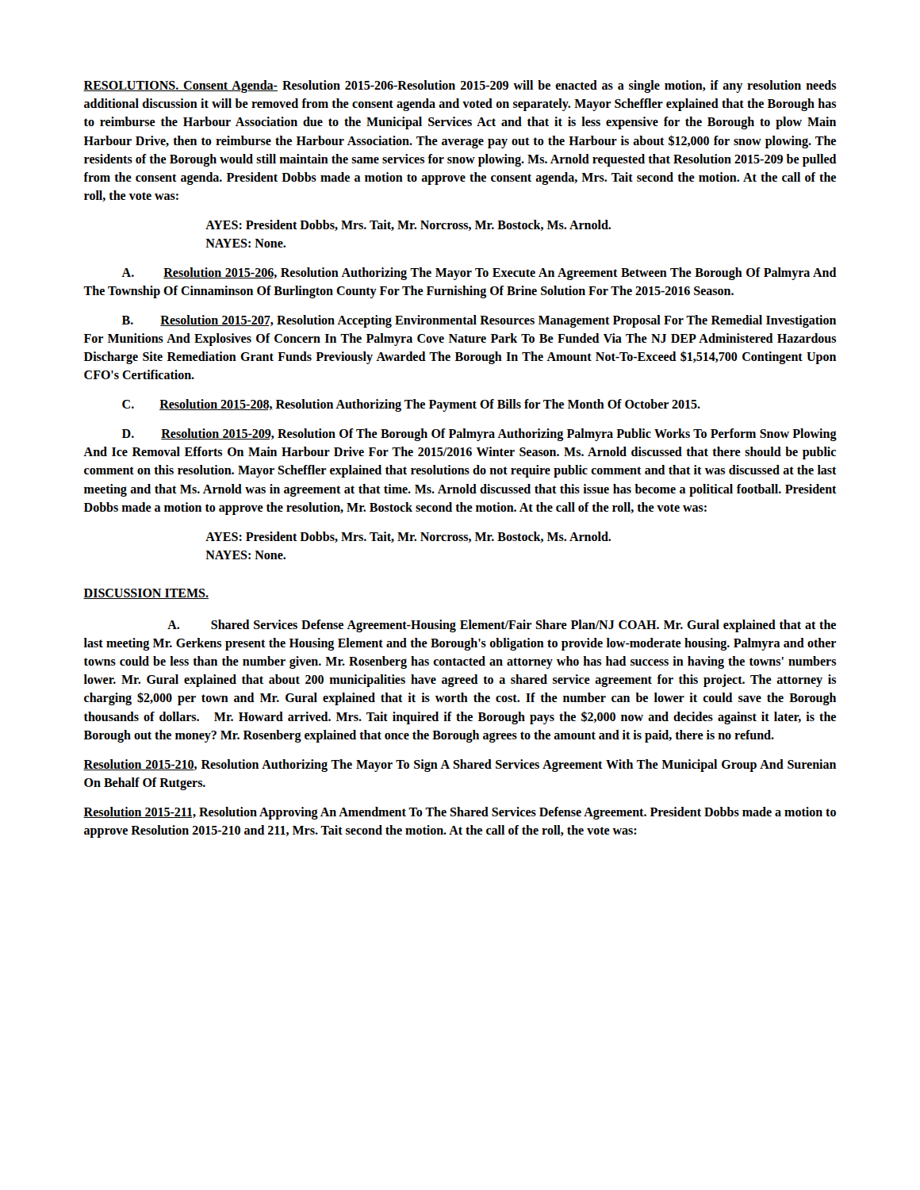RESOLUTIONS. Consent Agenda- Resolution 2015-206-Resolution 2015-209 will be enacted as a single motion, if any resolution needs additional discussion it will be removed from the consent agenda and voted on separately. Mayor Scheffler explained that the Borough has to reimburse the Harbour Association due to the Municipal Services Act and that it is less expensive for the Borough to plow Main Harbour Drive, then to reimburse the Harbour Association. The average pay out to the Harbour is about $12,000 for snow plowing. The residents of the Borough would still maintain the same services for snow plowing. Ms. Arnold requested that Resolution 2015-209 be pulled from the consent agenda. President Dobbs made a motion to approve the consent agenda, Mrs. Tait second the motion. At the call of the roll, the vote was:
AYES: President Dobbs, Mrs. Tait, Mr. Norcross, Mr. Bostock, Ms. Arnold. NAYES: None.
A. Resolution 2015-206, Resolution Authorizing The Mayor To Execute An Agreement Between The Borough Of Palmyra And The Township Of Cinnaminson Of Burlington County For The Furnishing Of Brine Solution For The 2015-2016 Season.
B. Resolution 2015-207, Resolution Accepting Environmental Resources Management Proposal For The Remedial Investigation For Munitions And Explosives Of Concern In The Palmyra Cove Nature Park To Be Funded Via The NJ DEP Administered Hazardous Discharge Site Remediation Grant Funds Previously Awarded The Borough In The Amount Not-To-Exceed $1,514,700 Contingent Upon CFO's Certification.
C. Resolution 2015-208, Resolution Authorizing The Payment Of Bills for The Month Of October 2015.
D. Resolution 2015-209, Resolution Of The Borough Of Palmyra Authorizing Palmyra Public Works To Perform Snow Plowing And Ice Removal Efforts On Main Harbour Drive For The 2015/2016 Winter Season. Ms. Arnold discussed that there should be public comment on this resolution. Mayor Scheffler explained that resolutions do not require public comment and that it was discussed at the last meeting and that Ms. Arnold was in agreement at that time. Ms. Arnold discussed that this issue has become a political football. President Dobbs made a motion to approve the resolution, Mr. Bostock second the motion. At the call of the roll, the vote was:
AYES: President Dobbs, Mrs. Tait, Mr. Norcross, Mr. Bostock, Ms. Arnold. NAYES: None.
DISCUSSION ITEMS.
A. Shared Services Defense Agreement-Housing Element/Fair Share Plan/NJ COAH. Mr. Gural explained that at the last meeting Mr. Gerkens present the Housing Element and the Borough's obligation to provide low-moderate housing. Palmyra and other towns could be less than the number given. Mr. Rosenberg has contacted an attorney who has had success in having the towns' numbers lower. Mr. Gural explained that about 200 municipalities have agreed to a shared service agreement for this project. The attorney is charging $2,000 per town and Mr. Gural explained that it is worth the cost. If the number can be lower it could save the Borough thousands of dollars. Mr. Howard arrived. Mrs. Tait inquired if the Borough pays the $2,000 now and decides against it later, is the Borough out the money? Mr. Rosenberg explained that once the Borough agrees to the amount and it is paid, there is no refund.
Resolution 2015-210, Resolution Authorizing The Mayor To Sign A Shared Services Agreement With The Municipal Group And Surenian On Behalf Of Rutgers.
Resolution 2015-211, Resolution Approving An Amendment To The Shared Services Defense Agreement. President Dobbs made a motion to approve Resolution 2015-210 and 211, Mrs. Tait second the motion. At the call of the roll, the vote was: